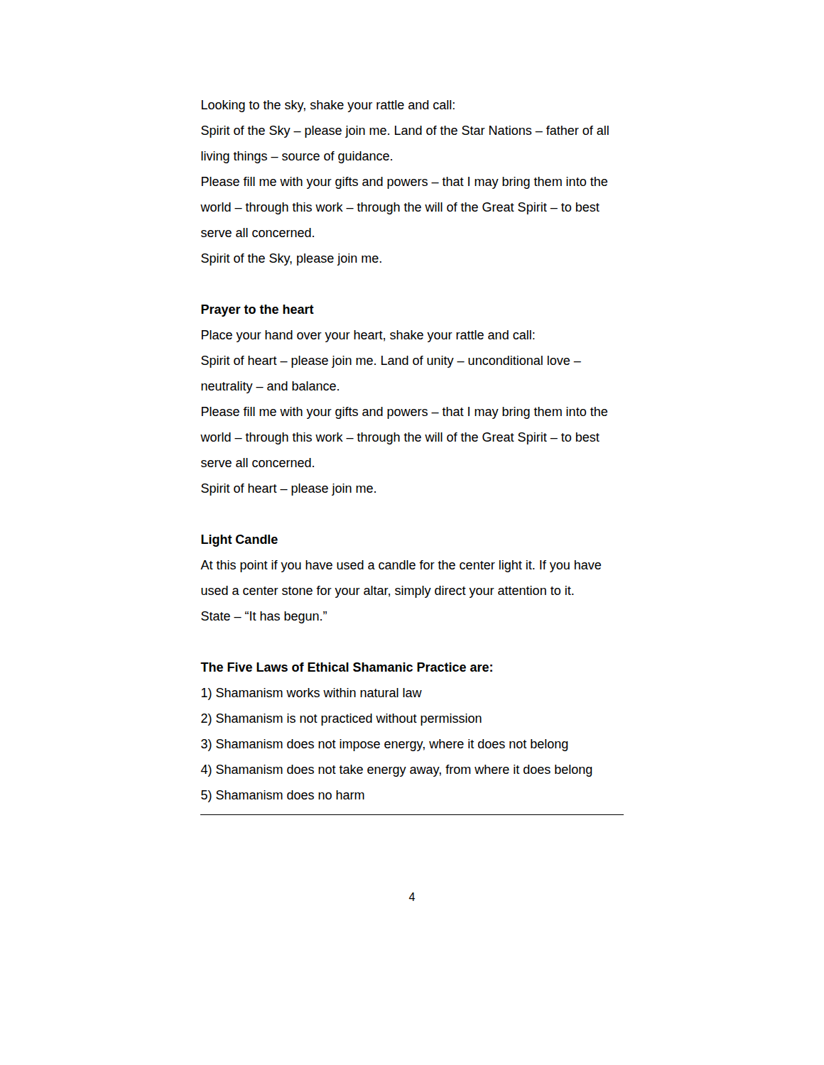Looking to the sky, shake your rattle and call:
Spirit of the Sky – please join me. Land of the Star Nations – father of all living things – source of guidance.
Please fill me with your gifts and powers – that I may bring them into the world – through this work – through the will of the Great Spirit – to best serve all concerned.
Spirit of the Sky, please join me.
Prayer to the heart
Place your hand over your heart, shake your rattle and call:
Spirit of heart – please join me. Land of unity – unconditional love – neutrality – and balance.
Please fill me with your gifts and powers – that I may bring them into the world – through this work – through the will of the Great Spirit – to best serve all concerned.
Spirit of heart – please join me.
Light Candle
At this point if you have used a candle for the center light it. If you have used a center stone for your altar, simply direct your attention to it.
State – “It has begun.”
The Five Laws of Ethical Shamanic Practice are:
1) Shamanism works within natural law
2) Shamanism is not practiced without permission
3) Shamanism does not impose energy, where it does not belong
4) Shamanism does not take energy away, from where it does belong
5) Shamanism does no harm
4